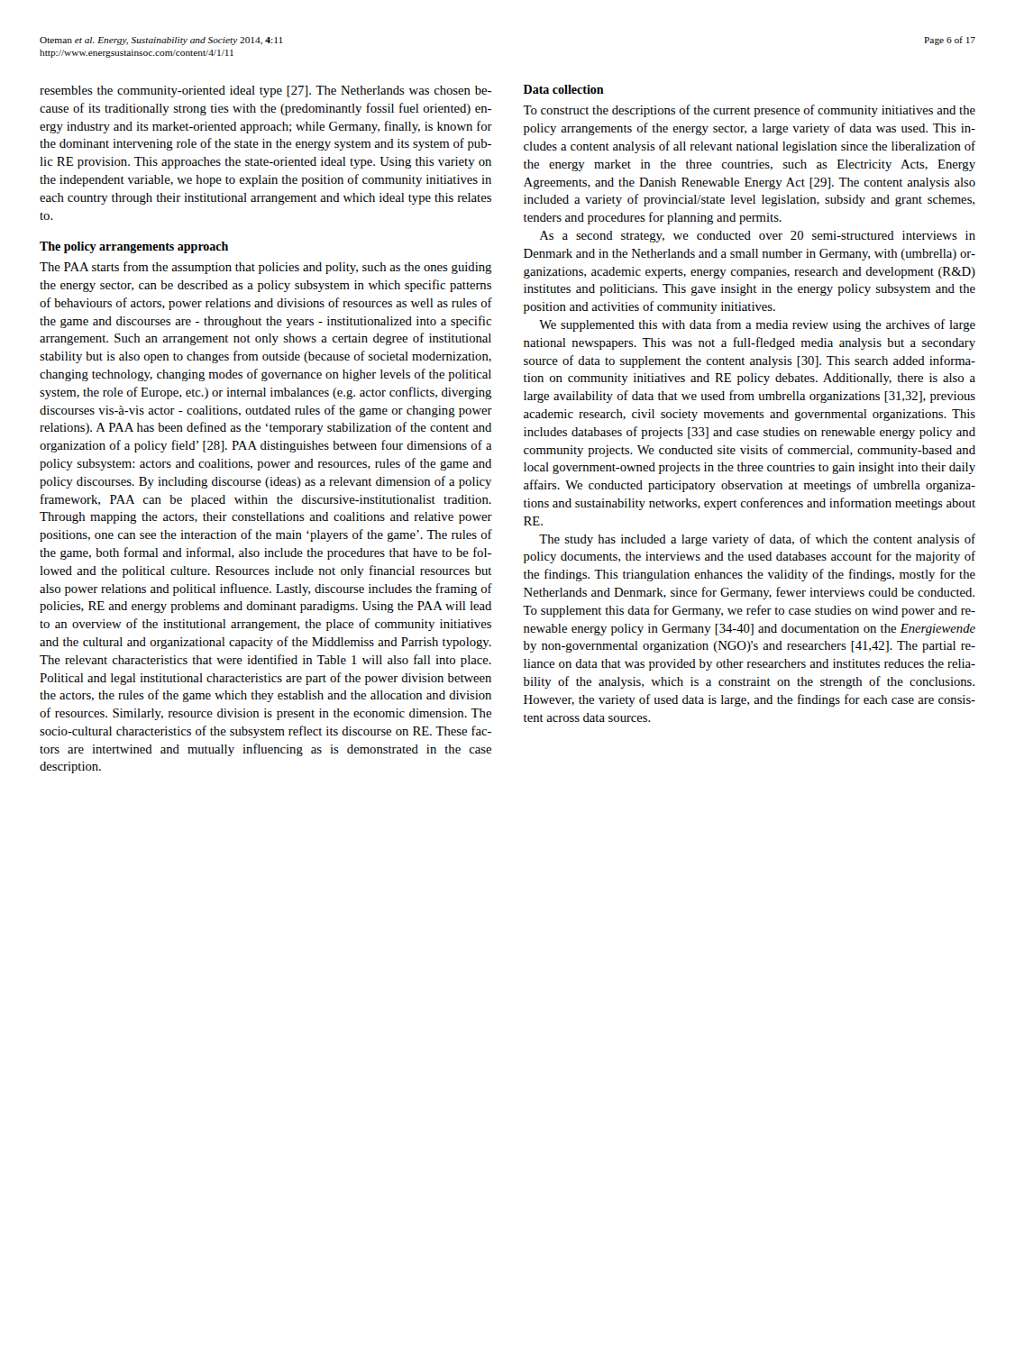Oteman et al. Energy, Sustainability and Society 2014, 4:11 http://www.energsustainsoc.com/content/4/1/11
Page 6 of 17
resembles the community-oriented ideal type [27]. The Netherlands was chosen because of its traditionally strong ties with the (predominantly fossil fuel oriented) energy industry and its market-oriented approach; while Germany, finally, is known for the dominant intervening role of the state in the energy system and its system of public RE provision. This approaches the state-oriented ideal type. Using this variety on the independent variable, we hope to explain the position of community initiatives in each country through their institutional arrangement and which ideal type this relates to.
The policy arrangements approach
The PAA starts from the assumption that policies and polity, such as the ones guiding the energy sector, can be described as a policy subsystem in which specific patterns of behaviours of actors, power relations and divisions of resources as well as rules of the game and discourses are - throughout the years - institutionalized into a specific arrangement. Such an arrangement not only shows a certain degree of institutional stability but is also open to changes from outside (because of societal modernization, changing technology, changing modes of governance on higher levels of the political system, the role of Europe, etc.) or internal imbalances (e.g. actor conflicts, diverging discourses vis-à-vis actor - coalitions, outdated rules of the game or changing power relations). A PAA has been defined as the ‘temporary stabilization of the content and organization of a policy field’ [28]. PAA distinguishes between four dimensions of a policy subsystem: actors and coalitions, power and resources, rules of the game and policy discourses. By including discourse (ideas) as a relevant dimension of a policy framework, PAA can be placed within the discursive-institutionalist tradition. Through mapping the actors, their constellations and coalitions and relative power positions, one can see the interaction of the main ‘players of the game’. The rules of the game, both formal and informal, also include the procedures that have to be followed and the political culture. Resources include not only financial resources but also power relations and political influence. Lastly, discourse includes the framing of policies, RE and energy problems and dominant paradigms. Using the PAA will lead to an overview of the institutional arrangement, the place of community initiatives and the cultural and organizational capacity of the Middlemiss and Parrish typology. The relevant characteristics that were identified in Table 1 will also fall into place. Political and legal institutional characteristics are part of the power division between the actors, the rules of the game which they establish and the allocation and division of resources. Similarly, resource division is present in the economic dimension. The socio-cultural characteristics of the subsystem reflect its discourse on RE. These factors are intertwined and mutually influencing as is demonstrated in the case description.
Data collection
To construct the descriptions of the current presence of community initiatives and the policy arrangements of the energy sector, a large variety of data was used. This includes a content analysis of all relevant national legislation since the liberalization of the energy market in the three countries, such as Electricity Acts, Energy Agreements, and the Danish Renewable Energy Act [29]. The content analysis also included a variety of provincial/state level legislation, subsidy and grant schemes, tenders and procedures for planning and permits.
As a second strategy, we conducted over 20 semi-structured interviews in Denmark and in the Netherlands and a small number in Germany, with (umbrella) organizations, academic experts, energy companies, research and development (R&D) institutes and politicians. This gave insight in the energy policy subsystem and the position and activities of community initiatives.
We supplemented this with data from a media review using the archives of large national newspapers. This was not a full-fledged media analysis but a secondary source of data to supplement the content analysis [30]. This search added information on community initiatives and RE policy debates. Additionally, there is also a large availability of data that we used from umbrella organizations [31,32], previous academic research, civil society movements and governmental organizations. This includes databases of projects [33] and case studies on renewable energy policy and community projects. We conducted site visits of commercial, community-based and local government-owned projects in the three countries to gain insight into their daily affairs. We conducted participatory observation at meetings of umbrella organizations and sustainability networks, expert conferences and information meetings about RE.
The study has included a large variety of data, of which the content analysis of policy documents, the interviews and the used databases account for the majority of the findings. This triangulation enhances the validity of the findings, mostly for the Netherlands and Denmark, since for Germany, fewer interviews could be conducted. To supplement this data for Germany, we refer to case studies on wind power and renewable energy policy in Germany [34-40] and documentation on the Energiewende by non-governmental organization (NGO)'s and researchers [41,42]. The partial reliance on data that was provided by other researchers and institutes reduces the reliability of the analysis, which is a constraint on the strength of the conclusions. However, the variety of used data is large, and the findings for each case are consistent across data sources.